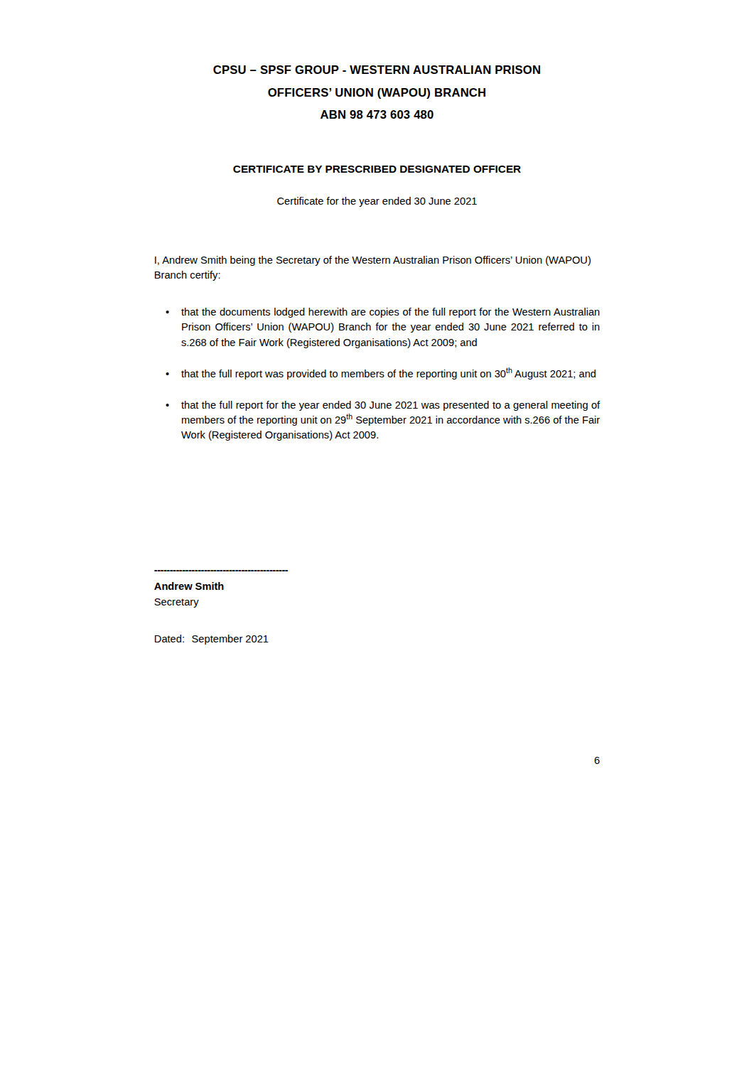CPSU – SPSF GROUP - WESTERN AUSTRALIAN PRISON
OFFICERS’ UNION (WAPOU) BRANCH
ABN 98 473 603 480
CERTIFICATE BY PRESCRIBED DESIGNATED OFFICER
Certificate for the year ended 30 June 2021
I, Andrew Smith being the Secretary of the Western Australian Prison Officers’ Union (WAPOU) Branch certify:
that the documents lodged herewith are copies of the full report for the Western Australian Prison Officers’ Union (WAPOU) Branch for the year ended 30 June 2021 referred to in s.268 of the Fair Work (Registered Organisations) Act 2009; and
that the full report was provided to members of the reporting unit on 30th August 2021; and
that the full report for the year ended 30 June 2021 was presented to a general meeting of members of the reporting unit on 29th September 2021 in accordance with s.266 of the Fair Work (Registered Organisations) Act 2009.
-------------------------------------------
Andrew Smith
Secretary
Dated: September 2021
6